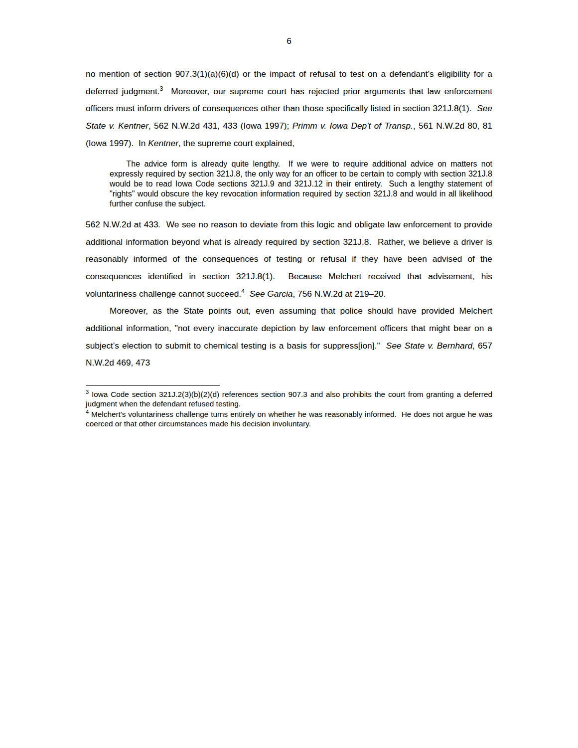6
no mention of section 907.3(1)(a)(6)(d) or the impact of refusal to test on a defendant's eligibility for a deferred judgment.3 Moreover, our supreme court has rejected prior arguments that law enforcement officers must inform drivers of consequences other than those specifically listed in section 321J.8(1). See State v. Kentner, 562 N.W.2d 431, 433 (Iowa 1997); Primm v. Iowa Dep't of Transp., 561 N.W.2d 80, 81 (Iowa 1997). In Kentner, the supreme court explained,
The advice form is already quite lengthy. If we were to require additional advice on matters not expressly required by section 321J.8, the only way for an officer to be certain to comply with section 321J.8 would be to read Iowa Code sections 321J.9 and 321J.12 in their entirety. Such a lengthy statement of "rights" would obscure the key revocation information required by section 321J.8 and would in all likelihood further confuse the subject.
562 N.W.2d at 433. We see no reason to deviate from this logic and obligate law enforcement to provide additional information beyond what is already required by section 321J.8. Rather, we believe a driver is reasonably informed of the consequences of testing or refusal if they have been advised of the consequences identified in section 321J.8(1). Because Melchert received that advisement, his voluntariness challenge cannot succeed.4 See Garcia, 756 N.W.2d at 219–20.
Moreover, as the State points out, even assuming that police should have provided Melchert additional information, "not every inaccurate depiction by law enforcement officers that might bear on a subject's election to submit to chemical testing is a basis for suppress[ion]." See State v. Bernhard, 657 N.W.2d 469, 473
3 Iowa Code section 321J.2(3)(b)(2)(d) references section 907.3 and also prohibits the court from granting a deferred judgment when the defendant refused testing.
4 Melchert's voluntariness challenge turns entirely on whether he was reasonably informed. He does not argue he was coerced or that other circumstances made his decision involuntary.